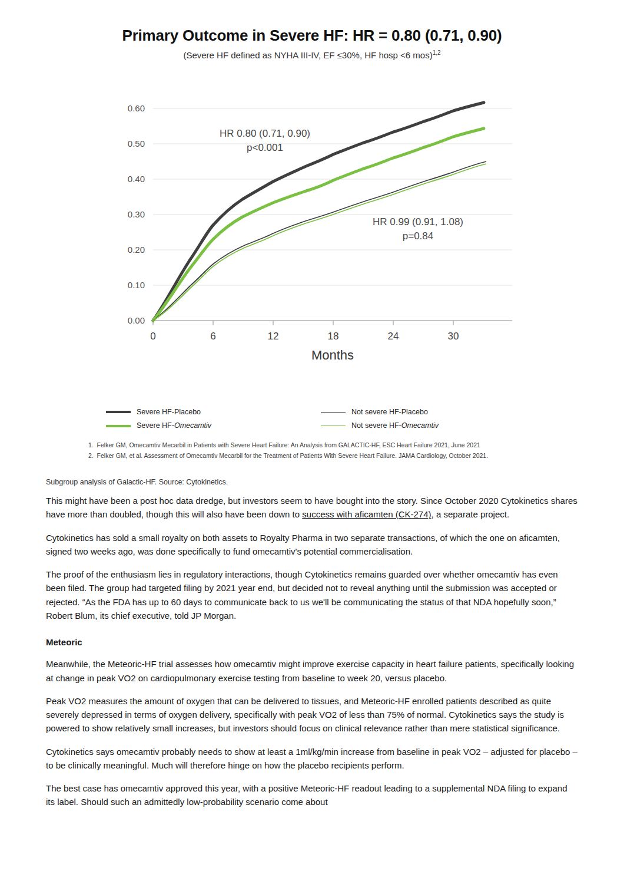Primary Outcome in Severe HF: HR = 0.80 (0.71, 0.90)
(Severe HF defined as NYHA III-IV, EF ≤30%, HF hosp <6 mos)1,2
0.60 0.50 0.40 0.30 0.20 0.10 0.00 0 6 12 18 24 30 Months HR 0.80 (0.71, 0.90) p<0.001 HR 0.99 (0.91, 1.08) p=0.84
Severe HF-Placebo
Not severe HF-Placebo
Severe HF-Omecamtiv
Not severe HF-Omecamtiv
1. Felker GM, Omecamtiv Mecarbil in Patients with Severe Heart Failure: An Analysis from GALACTIC-HF, ESC Heart Failure 2021, June 2021
2. Felker GM, et al. Assessment of Omecamtiv Mecarbil for the Treatment of Patients With Severe Heart Failure. JAMA Cardiology, October 2021.
Subgroup analysis of Galactic-HF. Source: Cytokinetics.
This might have been a post hoc data dredge, but investors seem to have bought into the story. Since October 2020 Cytokinetics shares have more than doubled, though this will also have been down to success with aficamten (CK-274), a separate project.
Cytokinetics has sold a small royalty on both assets to Royalty Pharma in two separate transactions, of which the one on aficamten, signed two weeks ago, was done specifically to fund omecamtiv's potential commercialisation.
The proof of the enthusiasm lies in regulatory interactions, though Cytokinetics remains guarded over whether omecamtiv has even been filed. The group had targeted filing by 2021 year end, but decided not to reveal anything until the submission was accepted or rejected. “As the FDA has up to 60 days to communicate back to us we'll be communicating the status of that NDA hopefully soon,” Robert Blum, its chief executive, told JP Morgan.
Meteoric
Meanwhile, the Meteoric-HF trial assesses how omecamtiv might improve exercise capacity in heart failure patients, specifically looking at change in peak VO2 on cardiopulmonary exercise testing from baseline to week 20, versus placebo.
Peak VO2 measures the amount of oxygen that can be delivered to tissues, and Meteoric-HF enrolled patients described as quite severely depressed in terms of oxygen delivery, specifically with peak VO2 of less than 75% of normal. Cytokinetics says the study is powered to show relatively small increases, but investors should focus on clinical relevance rather than mere statistical significance.
Cytokinetics says omecamtiv probably needs to show at least a 1ml/kg/min increase from baseline in peak VO2 – adjusted for placebo – to be clinically meaningful. Much will therefore hinge on how the placebo recipients perform.
The best case has omecamtiv approved this year, with a positive Meteoric-HF readout leading to a supplemental NDA filing to expand its label. Should such an admittedly low-probability scenario come about